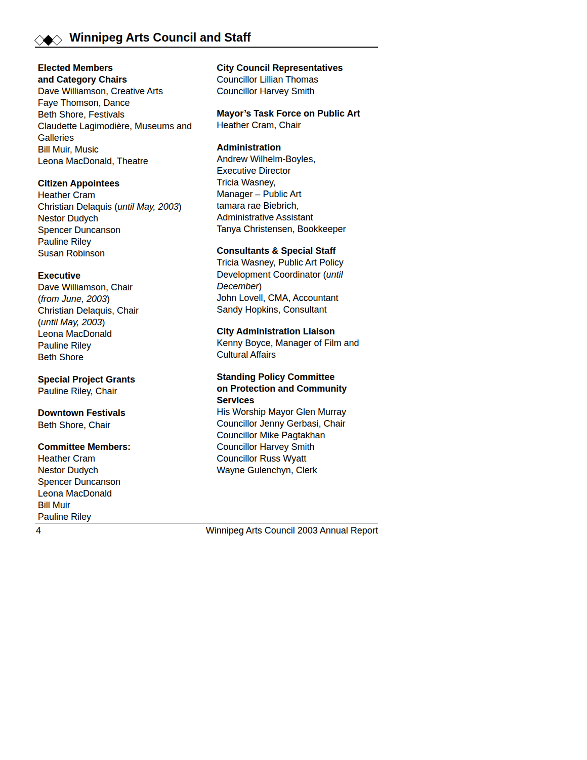Winnipeg Arts Council and Staff
Elected Members
and Category Chairs
Dave Williamson, Creative Arts
Faye Thomson, Dance
Beth Shore, Festivals
Claudette Lagimodière, Museums and Galleries
Bill Muir, Music
Leona MacDonald, Theatre
Citizen Appointees
Heather Cram
Christian Delaquis (until May, 2003)
Nestor Dudych
Spencer Duncanson
Pauline Riley
Susan Robinson
Executive
Dave Williamson, Chair
(from June, 2003)
Christian Delaquis, Chair
(until May, 2003)
Leona MacDonald
Pauline Riley
Beth Shore
Special Project Grants
Pauline Riley, Chair
Downtown Festivals
Beth Shore, Chair
Committee Members:
Heather Cram
Nestor Dudych
Spencer Duncanson
Leona MacDonald
Bill Muir
Pauline Riley
City Council Representatives
Councillor Lillian Thomas
Councillor Harvey Smith
Mayor’s Task Force on Public Art
Heather Cram, Chair
Administration
Andrew Wilhelm-Boyles,
Executive Director
Tricia Wasney,
Manager – Public Art
tamara rae Biebrich,
Administrative Assistant
Tanya Christensen, Bookkeeper
Consultants & Special Staff
Tricia Wasney, Public Art Policy Development Coordinator (until December)
John Lovell, CMA, Accountant
Sandy Hopkins, Consultant
City Administration Liaison
Kenny Boyce, Manager of Film and Cultural Affairs
Standing Policy Committee
on Protection and Community Services
His Worship Mayor Glen Murray
Councillor Jenny Gerbasi, Chair
Councillor Mike Pagtakhan
Councillor Harvey Smith
Councillor Russ Wyatt
Wayne Gulenchyn, Clerk
4
Winnipeg Arts Council 2003 Annual Report